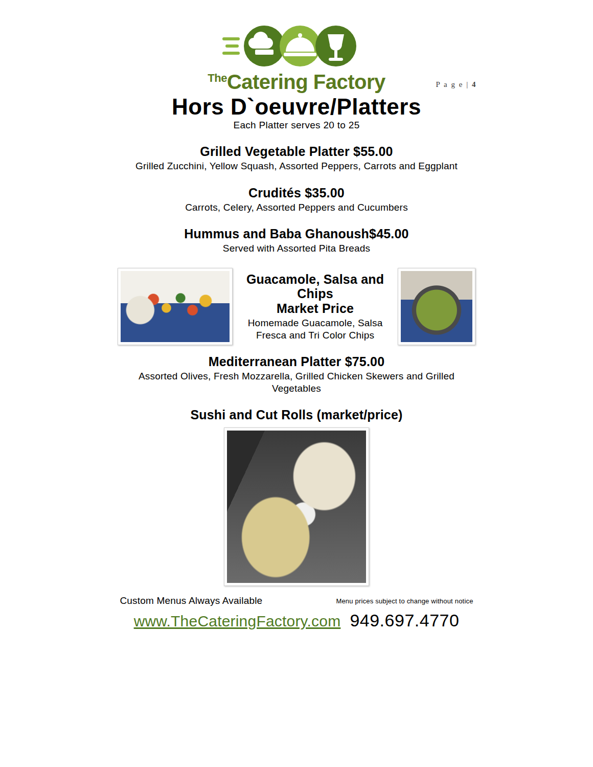The Catering Factory
P a g e | 4
Hors D`oeuvre/Platters
Each Platter serves 20 to 25
Grilled Vegetable Platter $55.00
Grilled Zucchini, Yellow Squash, Assorted Peppers, Carrots and Eggplant
Crudités $35.00
Carrots, Celery, Assorted Peppers and Cucumbers
Hummus and Baba Ghanoush$45.00
Served with Assorted Pita Breads
Guacamole, Salsa and Chips
Market Price
Homemade Guacamole, Salsa
Fresca and Tri Color Chips
Mediterranean Platter $75.00
Assorted Olives, Fresh Mozzarella, Grilled Chicken Skewers and Grilled Vegetables
Sushi and Cut Rolls (market/price)
Custom Menus Always Available
Menu prices subject to change without notice
www.TheCateringFactory.com 949.697.4770